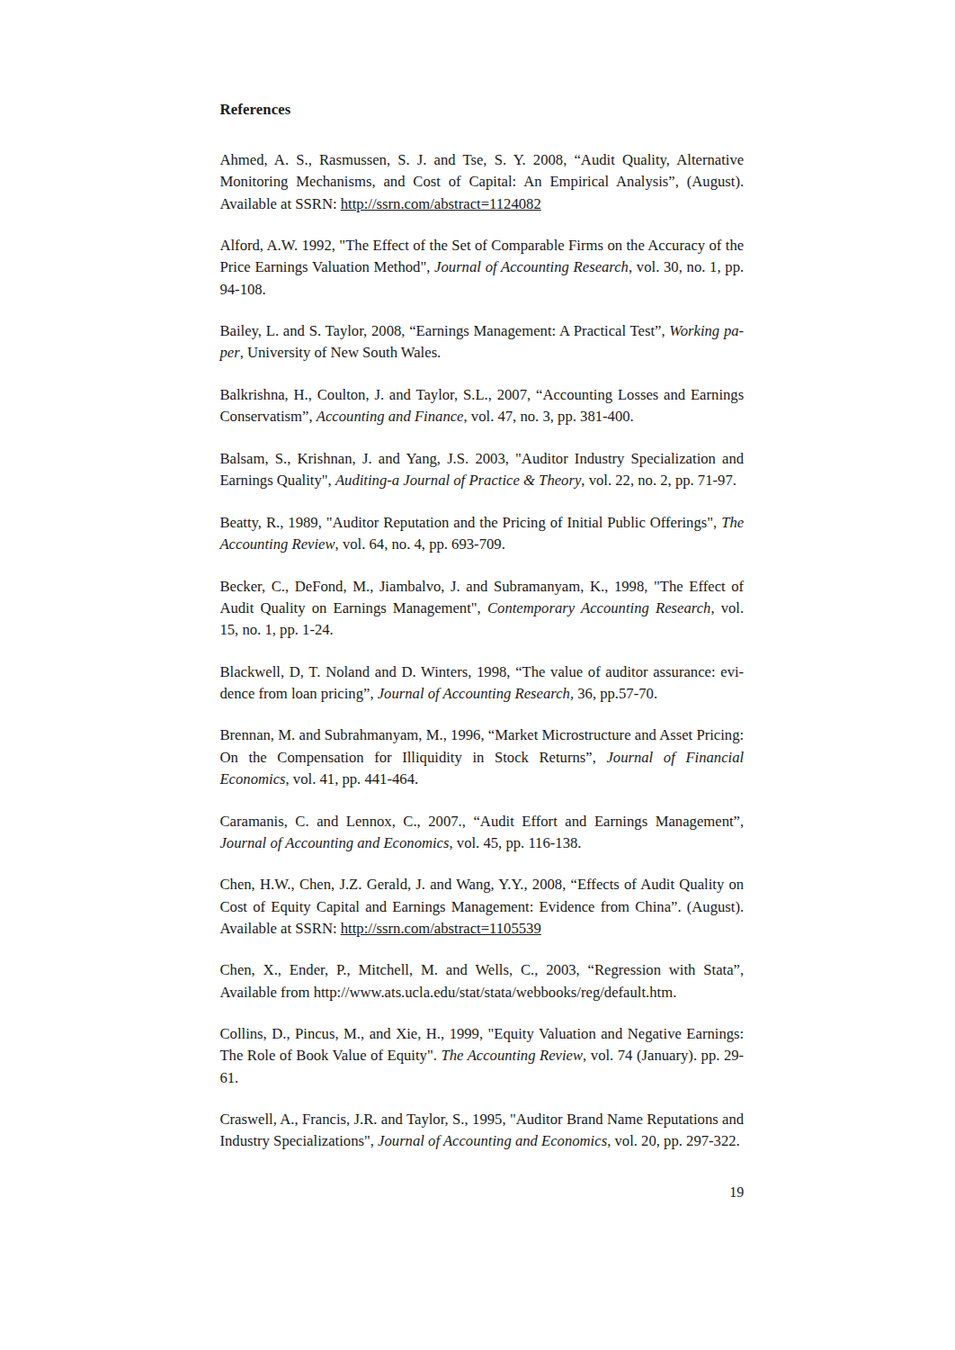References
Ahmed, A. S., Rasmussen, S. J. and Tse, S. Y. 2008, “Audit Quality, Alternative Monitoring Mechanisms, and Cost of Capital: An Empirical Analysis”, (August). Available at SSRN: http://ssrn.com/abstract=1124082
Alford, A.W. 1992, "The Effect of the Set of Comparable Firms on the Accuracy of the Price Earnings Valuation Method", Journal of Accounting Research, vol. 30, no. 1, pp. 94-108.
Bailey, L. and S. Taylor, 2008, “Earnings Management: A Practical Test”, Working paper, University of New South Wales.
Balkrishna, H., Coulton, J. and Taylor, S.L., 2007, “Accounting Losses and Earnings Conservatism”, Accounting and Finance, vol. 47, no. 3, pp. 381-400.
Balsam, S., Krishnan, J. and Yang, J.S. 2003, "Auditor Industry Specialization and Earnings Quality", Auditing-a Journal of Practice & Theory, vol. 22, no. 2, pp. 71-97.
Beatty, R., 1989, "Auditor Reputation and the Pricing of Initial Public Offerings", The Accounting Review, vol. 64, no. 4, pp. 693-709.
Becker, C., DeFond, M., Jiambalvo, J. and Subramanyam, K., 1998, "The Effect of Audit Quality on Earnings Management", Contemporary Accounting Research, vol. 15, no. 1, pp. 1-24.
Blackwell, D, T. Noland and D. Winters, 1998, “The value of auditor assurance: evidence from loan pricing”, Journal of Accounting Research, 36, pp.57-70.
Brennan, M. and Subrahmanyam, M., 1996, “Market Microstructure and Asset Pricing: On the Compensation for Illiquidity in Stock Returns”, Journal of Financial Economics, vol. 41, pp. 441-464.
Caramanis, C. and Lennox, C., 2007., “Audit Effort and Earnings Management”, Journal of Accounting and Economics, vol. 45, pp. 116-138.
Chen, H.W., Chen, J.Z. Gerald, J. and Wang, Y.Y., 2008, “Effects of Audit Quality on Cost of Equity Capital and Earnings Management: Evidence from China”. (August). Available at SSRN: http://ssrn.com/abstract=1105539
Chen, X., Ender, P., Mitchell, M. and Wells, C., 2003, “Regression with Stata”, Available from http://www.ats.ucla.edu/stat/stata/webbooks/reg/default.htm.
Collins, D., Pincus, M., and Xie, H., 1999, "Equity Valuation and Negative Earnings: The Role of Book Value of Equity". The Accounting Review, vol. 74 (January). pp. 29-61.
Craswell, A., Francis, J.R. and Taylor, S., 1995, "Auditor Brand Name Reputations and Industry Specializations", Journal of Accounting and Economics, vol. 20, pp. 297-322.
19